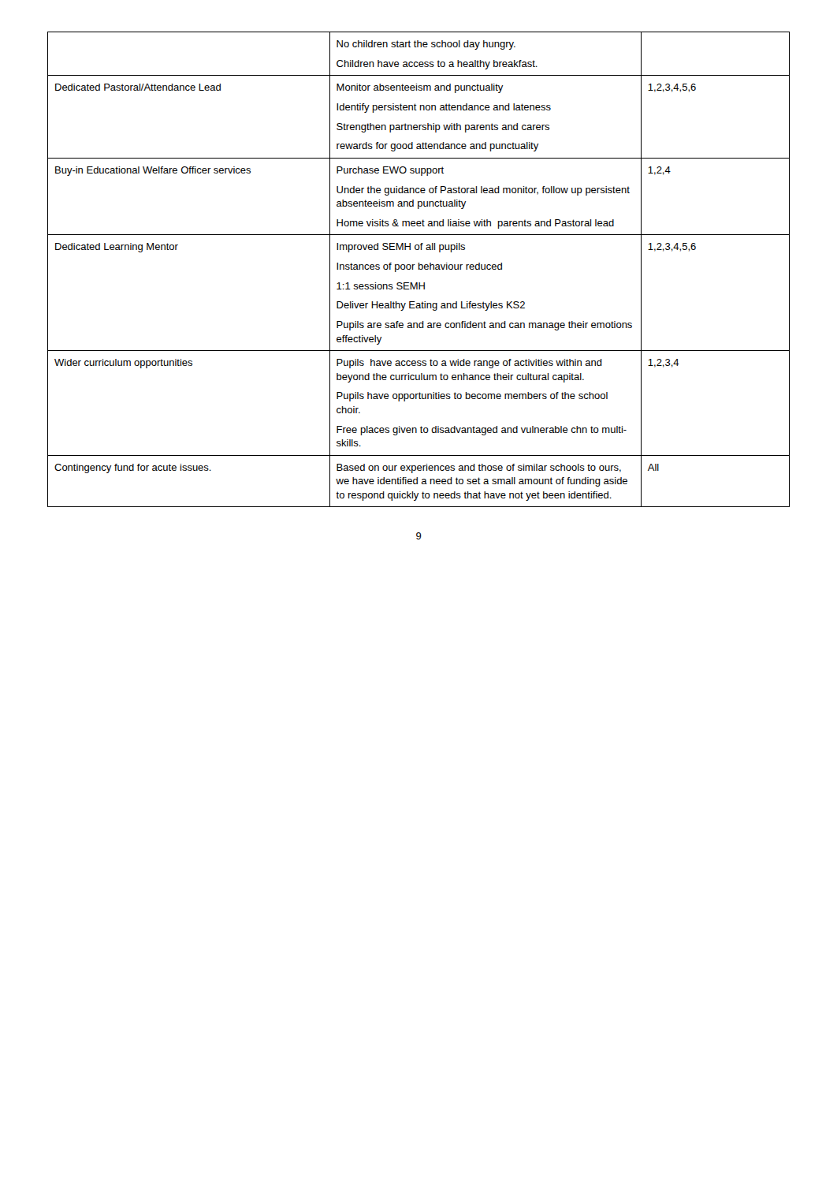| | No children start the school day hungry. Children have access to a healthy breakfast. | |
| Dedicated Pastoral/Attendance Lead | Monitor absenteeism and punctuality Identify persistent non attendance and lateness Strengthen partnership with parents and carers rewards for good attendance and punctuality | 1,2,3,4,5,6 |
| Buy-in Educational Welfare Officer services | Purchase EWO support Under the guidance of Pastoral lead monitor, follow up persistent absenteeism and punctuality Home visits & meet and liaise with parents and Pastoral lead | 1,2,4 |
| Dedicated Learning Mentor | Improved SEMH of all pupils Instances of poor behaviour reduced 1:1 sessions SEMH Deliver Healthy Eating and Lifestyles KS2 Pupils are safe and are confident and can manage their emotions effectively | 1,2,3,4,5,6 |
| Wider curriculum opportunities | Pupils have access to a wide range of activities within and beyond the curriculum to enhance their cultural capital. Pupils have opportunities to become members of the school choir. Free places given to disadvantaged and vulnerable chn to multi-skills. | 1,2,3,4 |
| Contingency fund for acute issues. | Based on our experiences and those of similar schools to ours, we have identified a need to set a small amount of funding aside to respond quickly to needs that have not yet been identified. | All |
9